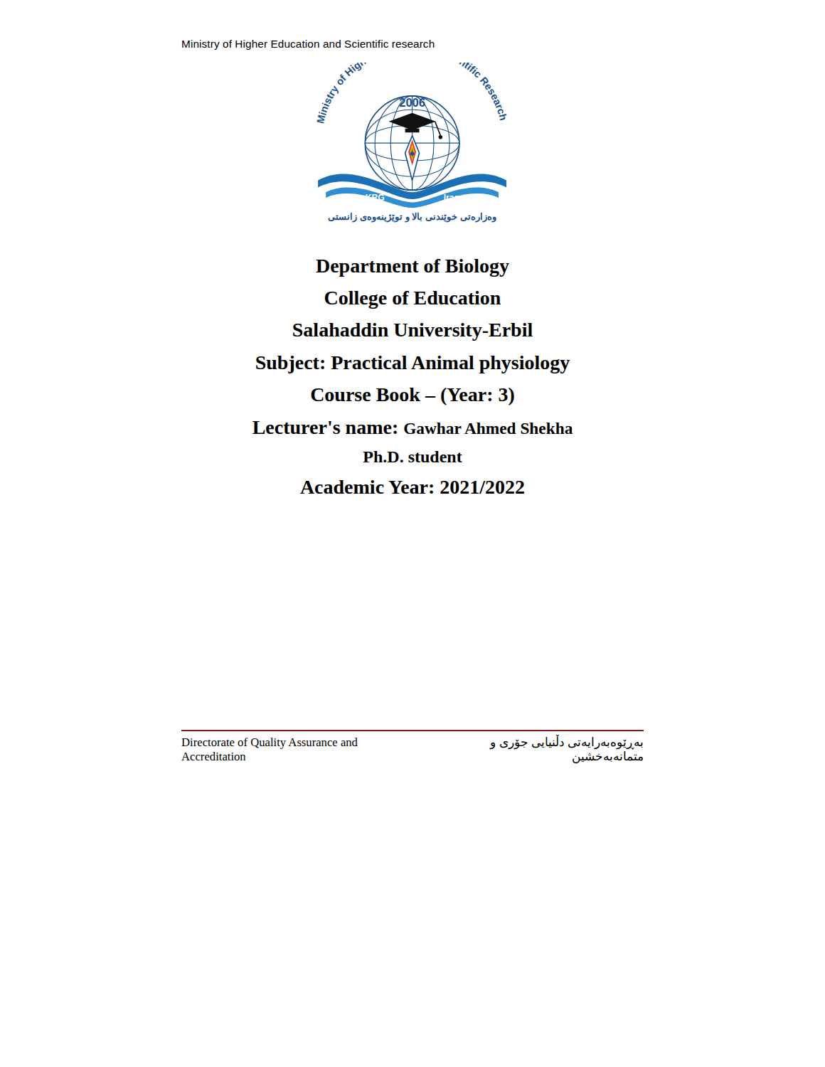Ministry of Higher Education and Scientific research
Ministry of Higher Education & Scientific Research 2006 KRG Iraq وەزارەتی خوێندنی بالا و توێژینەوەی زانستی
Department of Biology
College of Education
Salahaddin University-Erbil
Subject: Practical Animal physiology
Course Book – (Year: 3)
Lecturer's name: Gawhar Ahmed Shekha
Ph.D. student
Academic Year: 2021/2022
Directorate of Quality Assurance and Accreditation بەڕێوەبەرایەتی دڵنیایی جۆری و متمانەبەخشین